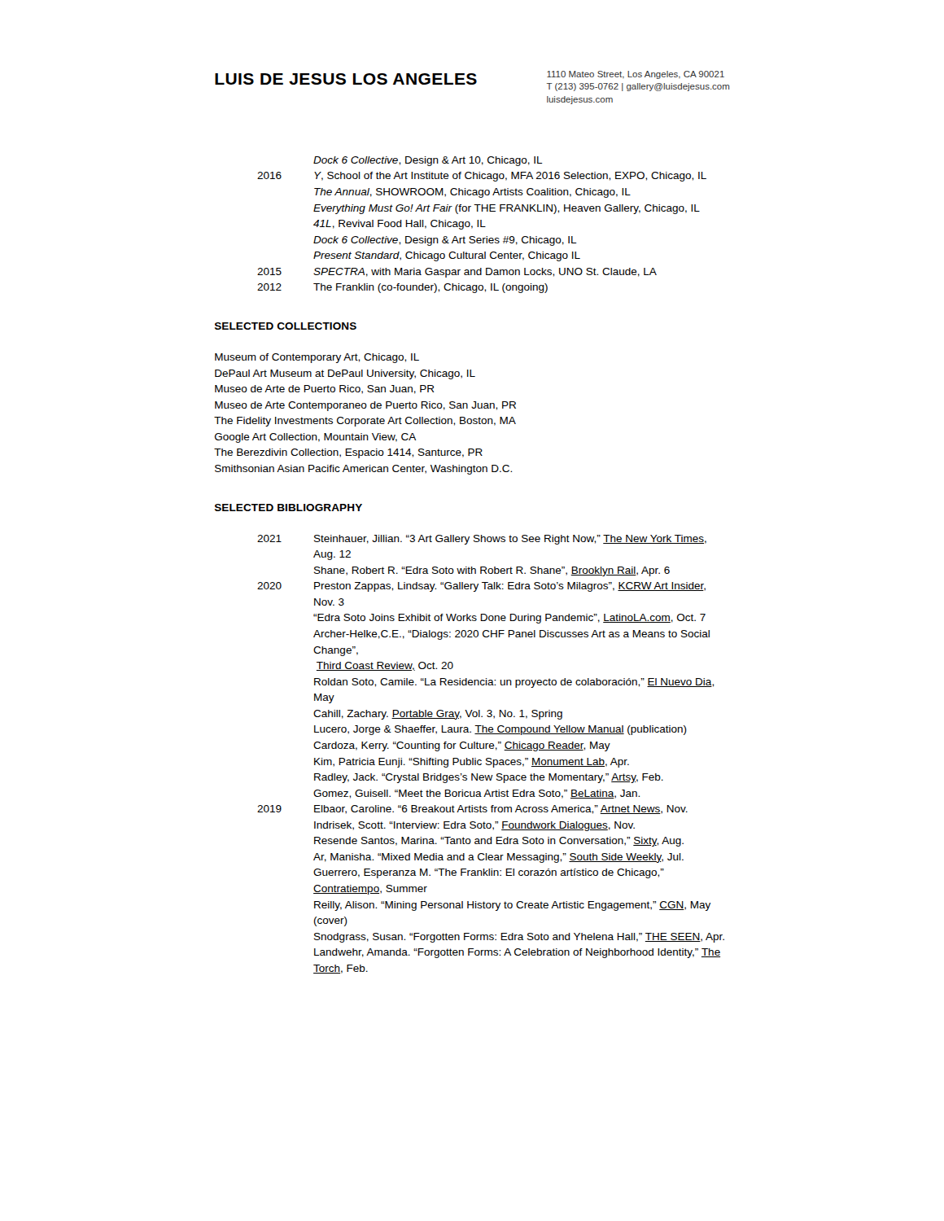LUIS DE JESUS LOS ANGELES
1110 Mateo Street, Los Angeles, CA 90021
T (213) 395-0762 | gallery@luisdejesus.com
luisdejesus.com
Dock 6 Collective, Design & Art 10, Chicago, IL
2016
Y, School of the Art Institute of Chicago, MFA 2016 Selection, EXPO, Chicago, IL
The Annual, SHOWROOM, Chicago Artists Coalition, Chicago, IL
Everything Must Go! Art Fair (for THE FRANKLIN), Heaven Gallery, Chicago, IL
41L, Revival Food Hall, Chicago, IL
Dock 6 Collective, Design & Art Series #9, Chicago, IL
Present Standard, Chicago Cultural Center, Chicago IL
2015
SPECTRA, with Maria Gaspar and Damon Locks, UNO St. Claude, LA
2012
The Franklin (co-founder), Chicago, IL (ongoing)
SELECTED COLLECTIONS
Museum of Contemporary Art, Chicago, IL
DePaul Art Museum at DePaul University, Chicago, IL
Museo de Arte de Puerto Rico, San Juan, PR
Museo de Arte Contemporaneo de Puerto Rico, San Juan, PR
The Fidelity Investments Corporate Art Collection, Boston, MA
Google Art Collection, Mountain View, CA
The Berezdivin Collection, Espacio 1414, Santurce, PR
Smithsonian Asian Pacific American Center, Washington D.C.
SELECTED BIBLIOGRAPHY
2021
Steinhauer, Jillian. “3 Art Gallery Shows to See Right Now,” The New York Times, Aug. 12
Shane, Robert R. “Edra Soto with Robert R. Shane”, Brooklyn Rail, Apr. 6
2020
Preston Zappas, Lindsay. “Gallery Talk: Edra Soto’s Milagros”, KCRW Art Insider, Nov. 3
“Edra Soto Joins Exhibit of Works Done During Pandemic”, LatinoLA.com, Oct. 7
Archer-Helke,C.E., “Dialogs: 2020 CHF Panel Discusses Art as a Means to Social Change”,
Third Coast Review, Oct. 20
Roldan Soto, Camile. “La Residencia: un proyecto de colaboración,” El Nuevo Dia, May
Cahill, Zachary. Portable Gray, Vol. 3, No. 1, Spring
Lucero, Jorge & Shaeffer, Laura. The Compound Yellow Manual (publication)
Cardoza, Kerry. “Counting for Culture,” Chicago Reader, May
Kim, Patricia Eunji. “Shifting Public Spaces,” Monument Lab, Apr.
Radley, Jack. “Crystal Bridges’s New Space the Momentary,” Artsy, Feb.
Gomez, Guisell. “Meet the Boricua Artist Edra Soto,” BeLatina, Jan.
2019
Elbaor, Caroline. “6 Breakout Artists from Across America,” Artnet News, Nov.
Indrisek, Scott. “Interview: Edra Soto,” Foundwork Dialogues, Nov.
Resende Santos, Marina. “Tanto and Edra Soto in Conversation,” Sixty, Aug.
Ar, Manisha. “Mixed Media and a Clear Messaging,” South Side Weekly, Jul.
Guerrero, Esperanza M. “The Franklin: El corazón artístico de Chicago,” Contratiempo, Summer
Reilly, Alison. “Mining Personal History to Create Artistic Engagement,” CGN, May (cover)
Snodgrass, Susan. “Forgotten Forms: Edra Soto and Yhelena Hall,” THE SEEN, Apr.
Landwehr, Amanda. “Forgotten Forms: A Celebration of Neighborhood Identity,” The Torch, Feb.